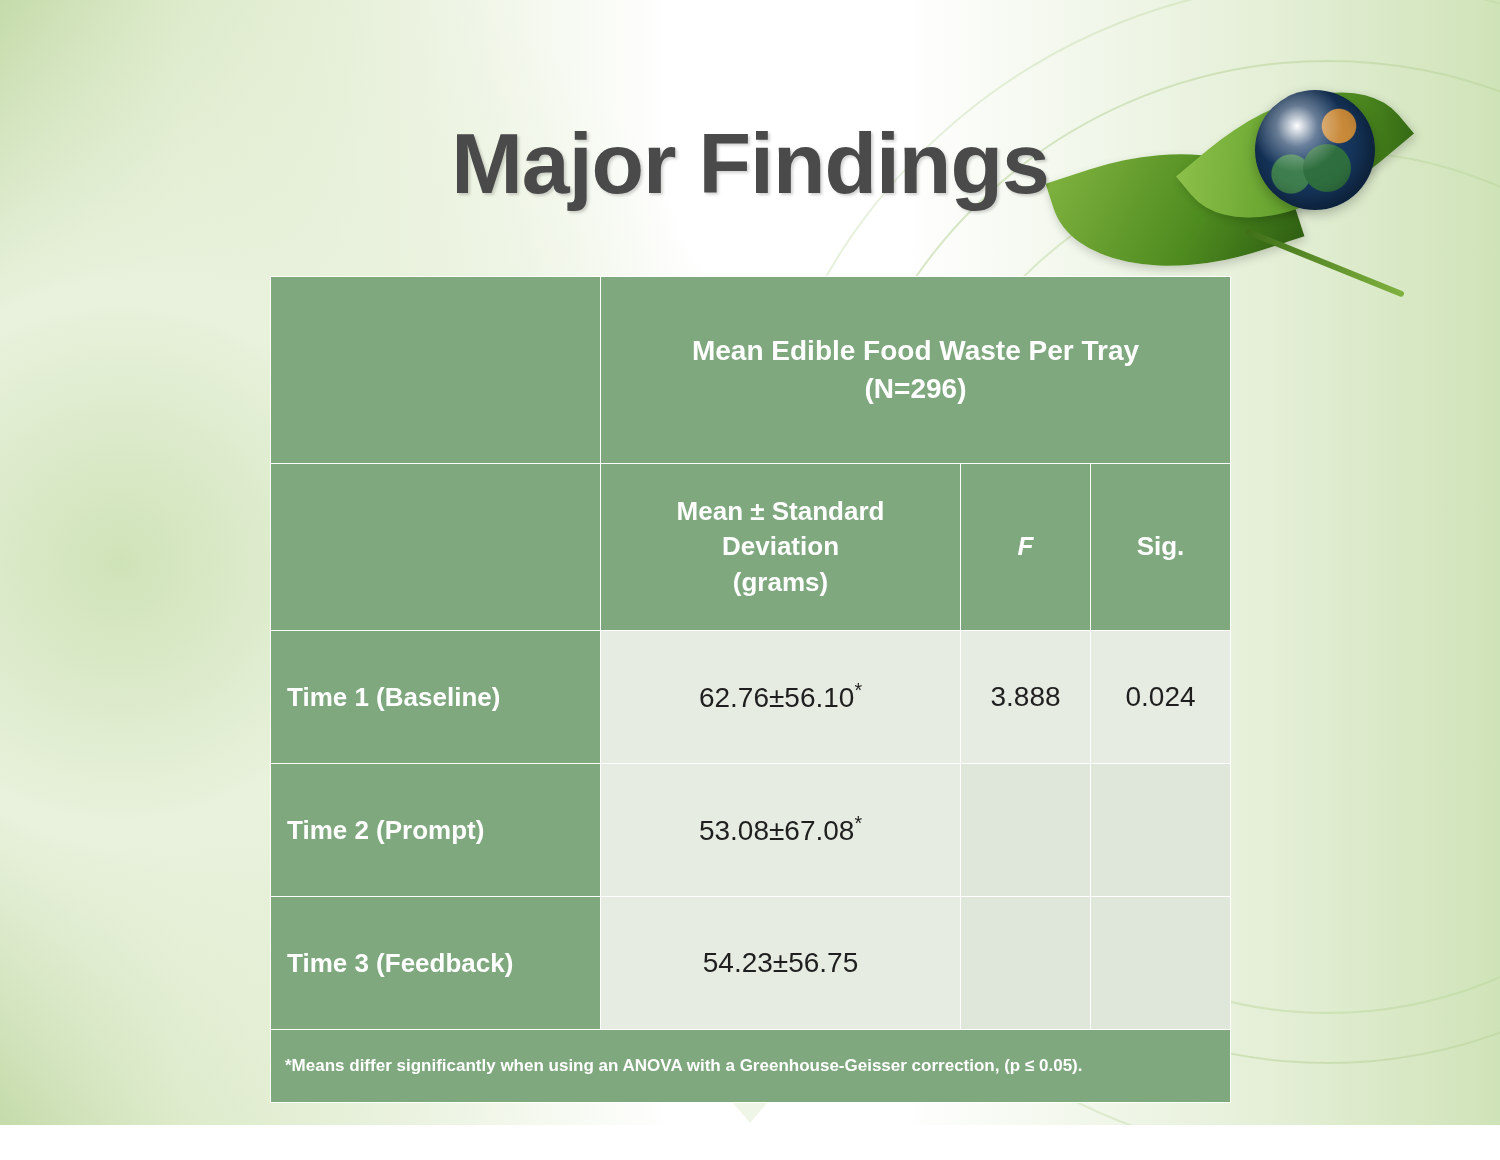Major Findings
| | Mean Edible Food Waste Per Tray (N=296) |
| --- | --- |
| | Mean ± Standard Deviation (grams) | F | Sig. |
| Time 1 (Baseline) | 62.76±56.10 * | 3.888 | 0.024 |
| Time 2 (Prompt) | 53.08±67.08 * | | |
| Time 3 (Feedback) | 54.23±56.75 | | |
| *Means differ significantly when using an ANOVA with a Greenhouse-Geisser correction, (p ≤ 0.05). |